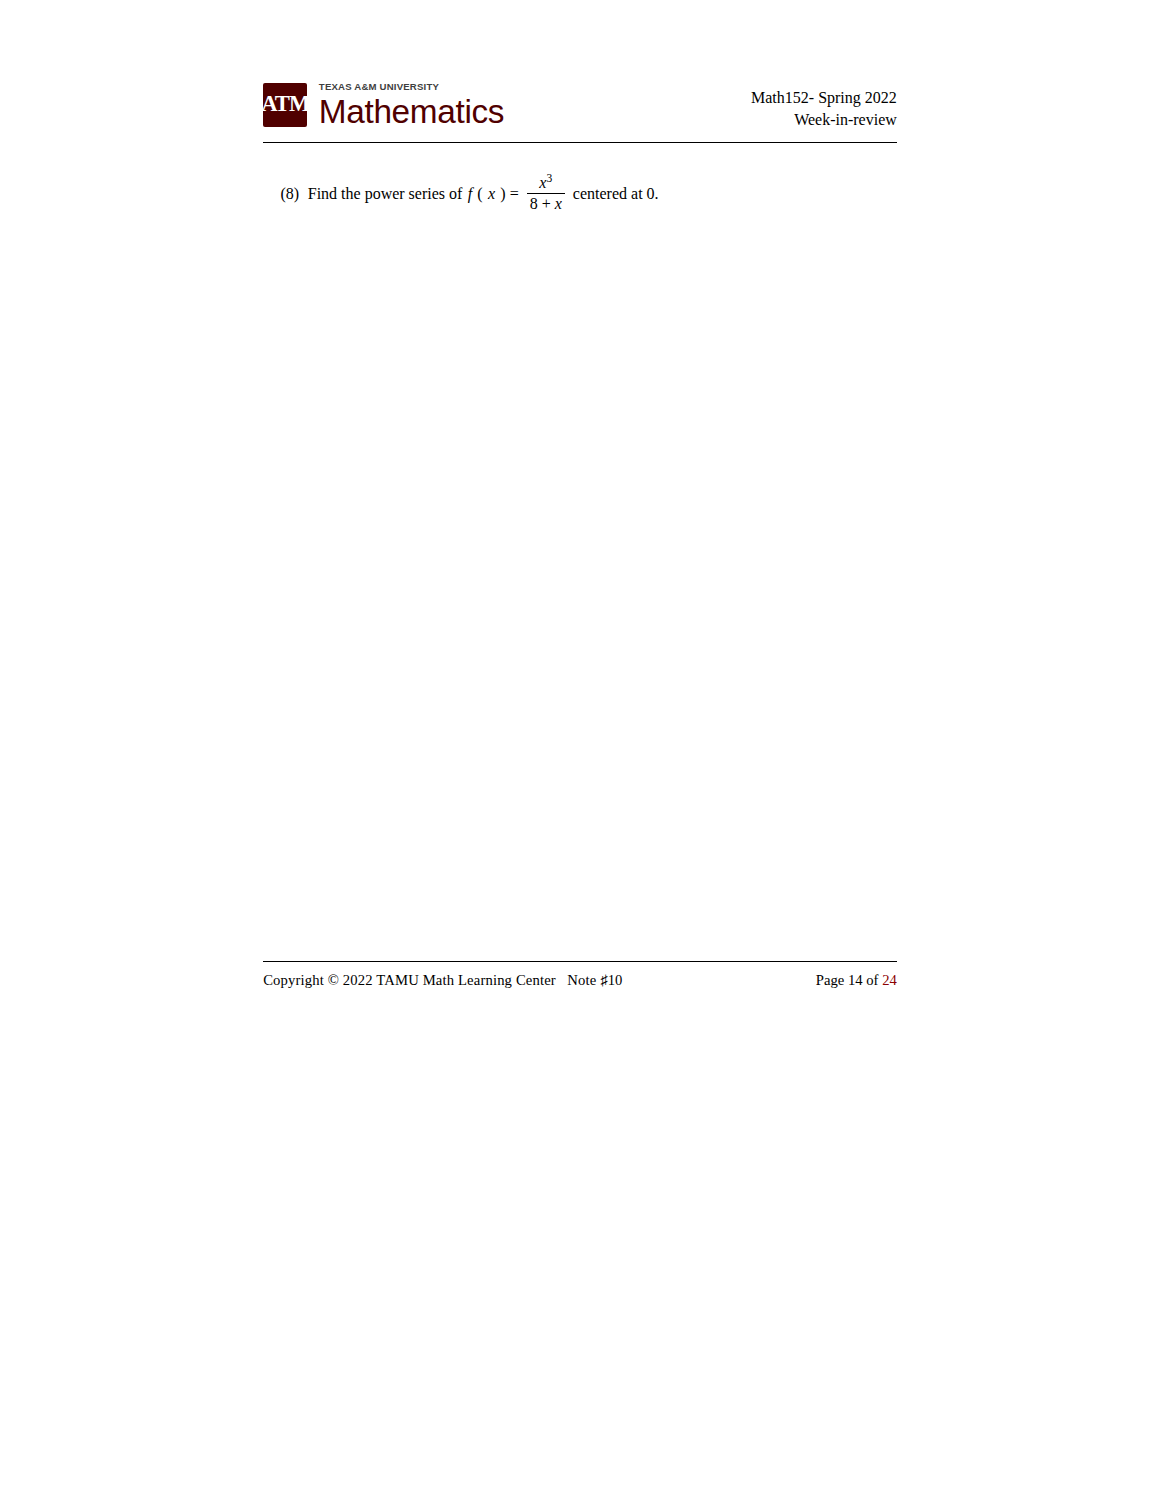A⁠T⁠M
TEXAS A&M UNIVERSITY
Mathematics
Math152- Spring 2022
Week-in-review
(8)
Find the power series of f(x) = x3 8 + x centered at 0.
Copyright © 2022 TAMU Math Learning Center Note ♯10
Page 14 of 24